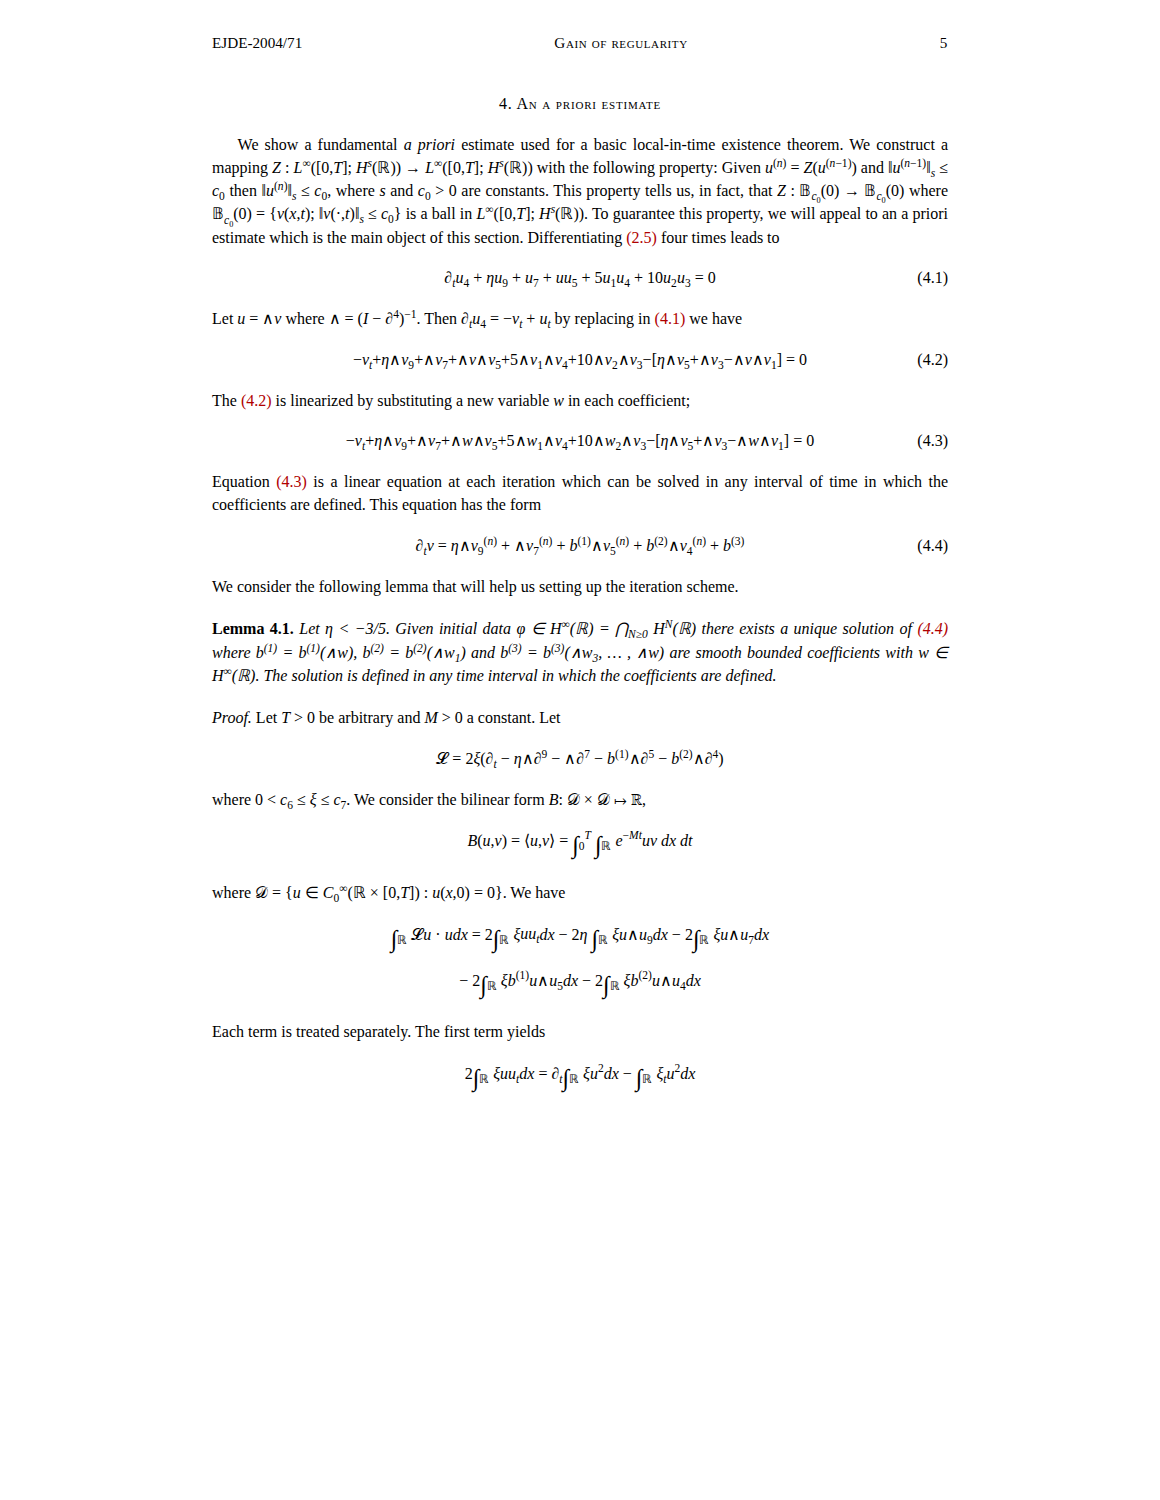EJDE-2004/71 Gain of regularity 5
4. An a priori estimate
We show a fundamental a priori estimate used for a basic local-in-time existence theorem. We construct a mapping Z : L∞([0,T]; Hs(ℝ)) → L∞([0,T]; Hs(ℝ)) with the following property: Given u(n) = Z(u(n−1)) and ‖u(n−1)‖s ≤ c0 then ‖u(n)‖s ≤ c0, where s and c0 > 0 are constants. This property tells us, in fact, that Z : 𝔹c0(0) → 𝔹c0(0) where 𝔹c0(0) = {v(x,t); ‖v(·,t)‖s ≤ c0} is a ball in L∞([0,T]; Hs(ℝ)). To guarantee this property, we will appeal to an a priori estimate which is the main object of this section. Differentiating (2.5) four times leads to
∂tu4 + ηu9 + u7 + uu5 + 5u1u4 + 10u2u3 = 0 (4.1)
Let u = ∧v where ∧ = (I − ∂4)−1. Then ∂tu4 = −vt + ut by replacing in (4.1) we have
−vt+η∧v9+∧v7+∧v∧v5+5∧v1∧v4+10∧v2∧v3−[η∧v5+∧v3−∧v∧v1] = 0 (4.2)
The (4.2) is linearized by substituting a new variable w in each coefficient;
−vt+η∧v9+∧v7+∧w∧v5+5∧w1∧v4+10∧w2∧v3−[η∧v5+∧v3−∧w∧v1] = 0 (4.3)
Equation (4.3) is a linear equation at each iteration which can be solved in any interval of time in which the coefficients are defined. This equation has the form
∂tv = η∧v9(n) + ∧v7(n) + b(1)∧v5(n) + b(2)∧v4(n) + b(3) (4.4)
We consider the following lemma that will help us setting up the iteration scheme.
Lemma 4.1. Let η < −3/5. Given initial data φ ∈ H∞(ℝ) = ⋂N≥0 HN(ℝ) there exists a unique solution of (4.4) where b(1) = b(1)(∧w), b(2) = b(2)(∧w1) and b(3) = b(3)(∧w3, … , ∧w) are smooth bounded coefficients with w ∈ H∞(ℝ). The solution is defined in any time interval in which the coefficients are defined.
Proof. Let T > 0 be arbitrary and M > 0 a constant. Let
𝓛 = 2ξ(∂t − η∧∂9 − ∧∂7 − b(1)∧∂5 − b(2)∧∂4)
where 0 < c6 ≤ ξ ≤ c7. We consider the bilinear form B: 𝒟 × 𝒟 ↦ ℝ,
B(u,v) = ⟨u,v⟩ = ∫0T ∫ℝ e−Mtuv dx dt
where 𝒟 = {u ∈ C0∞(ℝ × [0,T]) : u(x,0) = 0}. We have
∫ℝ 𝓛u · udx = 2∫ℝ ξuutdx − 2η ∫ℝ ξu∧u9dx − 2∫ℝ ξu∧u7dx
− 2∫ℝ ξb(1)u∧u5dx − 2∫ℝ ξb(2)u∧u4dx
Each term is treated separately. The first term yields
2∫ℝ ξuutdx = ∂t∫ℝ ξu2dx − ∫ℝ ξtu2dx